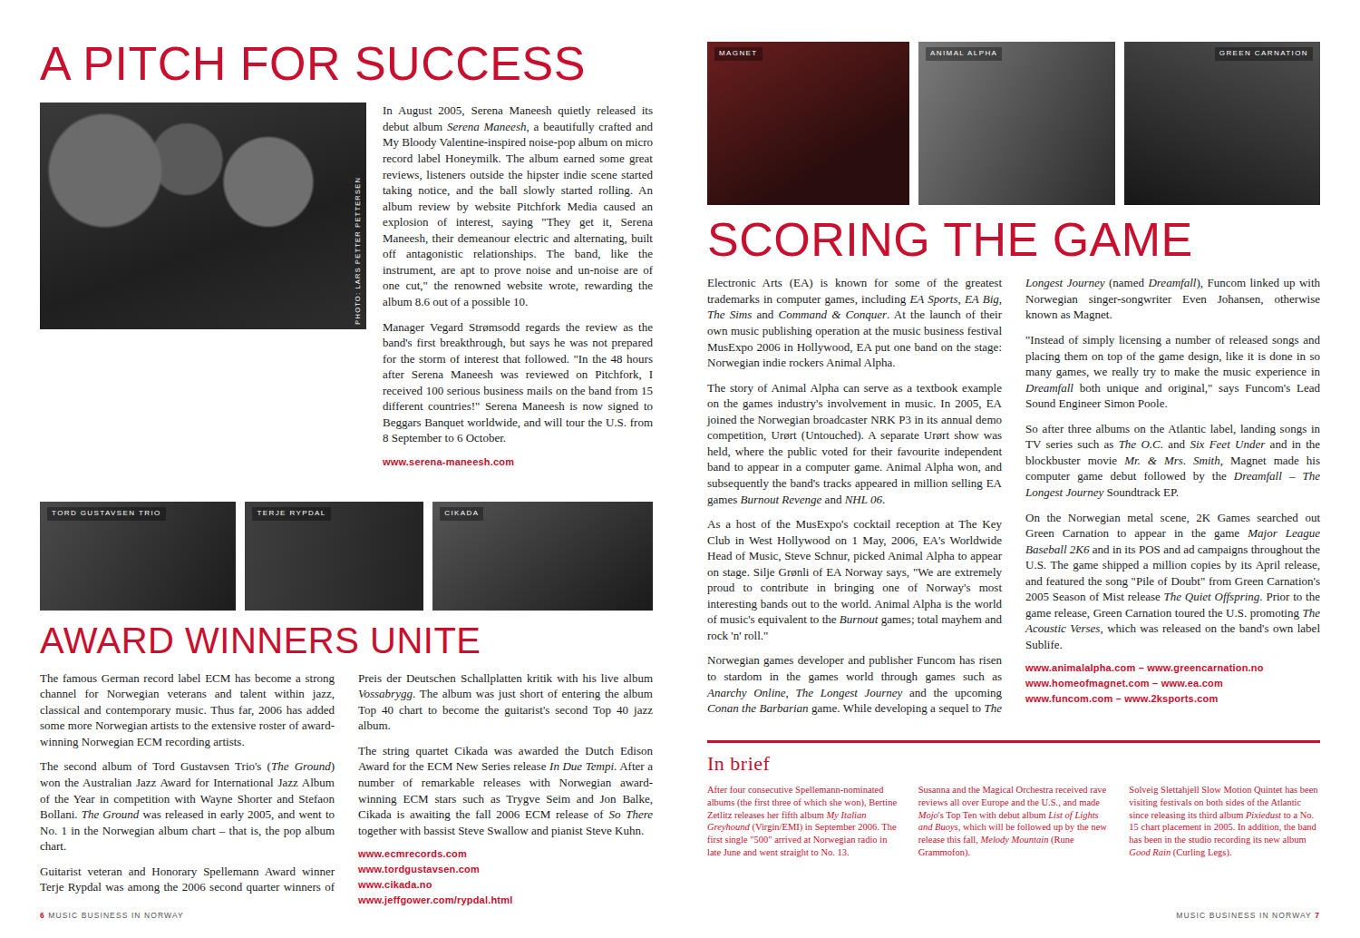A pitch for success
Photo: Lars Petter Pettersen
In August 2005, Serena Maneesh quietly released its debut album Serena Maneesh, a beautifully crafted and My Bloody Valentine-inspired noise-pop album on micro record label Honeymilk. The album earned some great reviews, listeners outside the hipster indie scene started taking notice, and the ball slowly started rolling. An album review by website Pitchfork Media caused an explosion of interest, saying "They get it, Serena Maneesh, their demeanour electric and alternating, built off antagonistic relationships. The band, like the instrument, are apt to prove noise and un-noise are of one cut," the renowned website wrote, rewarding the album 8.6 out of a possible 10.
Manager Vegard Strømsodd regards the review as the band's first breakthrough, but says he was not prepared for the storm of interest that followed. "In the 48 hours after Serena Maneesh was reviewed on Pitchfork, I received 100 serious business mails on the band from 15 different countries!" Serena Maneesh is now signed to Beggars Banquet worldwide, and will tour the U.S. from 8 September to 6 October.
www.serena-maneesh.com
Tord Gustavsen Trio
Terje Rypdal
Cikada
Award winners unite
The famous German record label ECM has become a strong channel for Norwegian veterans and talent within jazz, classical and contemporary music. Thus far, 2006 has added some more Norwegian artists to the extensive roster of award-winning Norwegian ECM recording artists.
The second album of Tord Gustavsen Trio's (The Ground) won the Australian Jazz Award for International Jazz Album of the Year in competition with Wayne Shorter and Stefaon Bollani. The Ground was released in early 2005, and went to No. 1 in the Norwegian album chart – that is, the pop album chart.
Guitarist veteran and Honorary Spellemann Award winner Terje Rypdal was among the 2006 second quarter winners of Preis der Deutschen Schallplatten kritik with his live album Vossabrygg. The album was just short of entering the album Top 40 chart to become the guitarist's second Top 40 jazz album.
The string quartet Cikada was awarded the Dutch Edison Award for the ECM New Series release In Due Tempi. After a number of remarkable releases with Norwegian award-winning ECM stars such as Trygve Seim and Jon Balke, Cikada is awaiting the fall 2006 ECM release of So There together with bassist Steve Swallow and pianist Steve Kuhn.
www.ecmrecords.com
www.tordgustavsen.com
www.cikada.no
www.jeffgower.com/rypdal.html
6 Music Business in Norway
Magnet
Animal Alpha
Green Carnation
Scoring the game
Electronic Arts (EA) is known for some of the greatest trademarks in computer games, including EA Sports, EA Big, The Sims and Command & Conquer. At the launch of their own music publishing operation at the music business festival MusExpo 2006 in Hollywood, EA put one band on the stage: Norwegian indie rockers Animal Alpha.
The story of Animal Alpha can serve as a textbook example on the games industry's involvement in music. In 2005, EA joined the Norwegian broadcaster NRK P3 in its annual demo competition, Urørt (Untouched). A separate Urørt show was held, where the public voted for their favourite independent band to appear in a computer game. Animal Alpha won, and subsequently the band's tracks appeared in million selling EA games Burnout Revenge and NHL 06.
As a host of the MusExpo's cocktail reception at The Key Club in West Hollywood on 1 May, 2006, EA's Worldwide Head of Music, Steve Schnur, picked Animal Alpha to appear on stage. Silje Grønli of EA Norway says, "We are extremely proud to contribute in bringing one of Norway's most interesting bands out to the world. Animal Alpha is the world of music's equivalent to the Burnout games; total mayhem and rock 'n' roll."
Norwegian games developer and publisher Funcom has risen to stardom in the games world through games such as Anarchy Online, The Longest Journey and the upcoming Conan the Barbarian game. While developing a sequel to The Longest Journey (named Dreamfall), Funcom linked up with Norwegian singer-songwriter Even Johansen, otherwise known as Magnet.
"Instead of simply licensing a number of released songs and placing them on top of the game design, like it is done in so many games, we really try to make the music experience in Dreamfall both unique and original," says Funcom's Lead Sound Engineer Simon Poole.
So after three albums on the Atlantic label, landing songs in TV series such as The O.C. and Six Feet Under and in the blockbuster movie Mr. & Mrs. Smith, Magnet made his computer game debut followed by the Dreamfall – The Longest Journey Soundtrack EP.
On the Norwegian metal scene, 2K Games searched out Green Carnation to appear in the game Major League Baseball 2K6 and in its POS and ad campaigns throughout the U.S. The game shipped a million copies by its April release, and featured the song "Pile of Doubt" from Green Carnation's 2005 Season of Mist release The Quiet Offspring. Prior to the game release, Green Carnation toured the U.S. promoting The Acoustic Verses, which was released on the band's own label Sublife.
www.animalalpha.com – www.greencarnation.no
www.homeofmagnet.com – www.ea.com
www.funcom.com – www.2ksports.com
In brief
After four consecutive Spellemann-nominated albums (the first three of which she won), Bertine Zetlitz releases her fifth album My Italian Greyhound (Virgin/EMI) in September 2006. The first single "500" arrived at Norwegian radio in late June and went straight to No. 13.
Susanna and the Magical Orchestra received rave reviews all over Europe and the U.S., and made Mojo's Top Ten with debut album List of Lights and Buoys, which will be followed up by the new release this fall, Melody Mountain (Rune Grammofon).
Solveig Slettahjell Slow Motion Quintet has been visiting festivals on both sides of the Atlantic since releasing its third album Pixiedust to a No. 15 chart placement in 2005. In addition, the band has been in the studio recording its new album Good Rain (Curling Legs).
Music Business in Norway 7